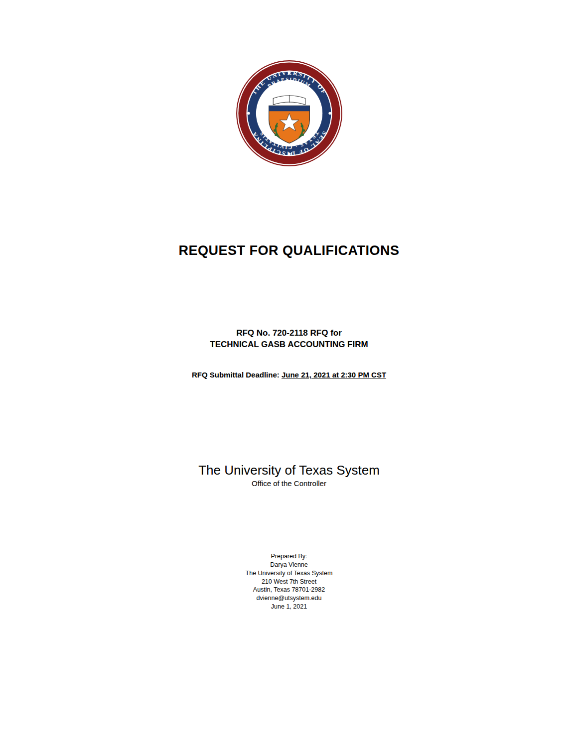THE UNIVERSITY OF SEAL OF DISCIPLINA PRAESIDIUM TEXAS · CIVITATIS
REQUEST FOR QUALIFICATIONS
RFQ No. 720-2118 RFQ for
TECHNICAL GASB ACCOUNTING FIRM
RFQ Submittal Deadline: June 21, 2021 at 2:30 PM CST
The University of Texas System
Office of the Controller
Prepared By:
Darya Vienne
The University of Texas System
210 West 7th Street
Austin, Texas 78701-2982
dvienne@utsystem.edu
June 1, 2021